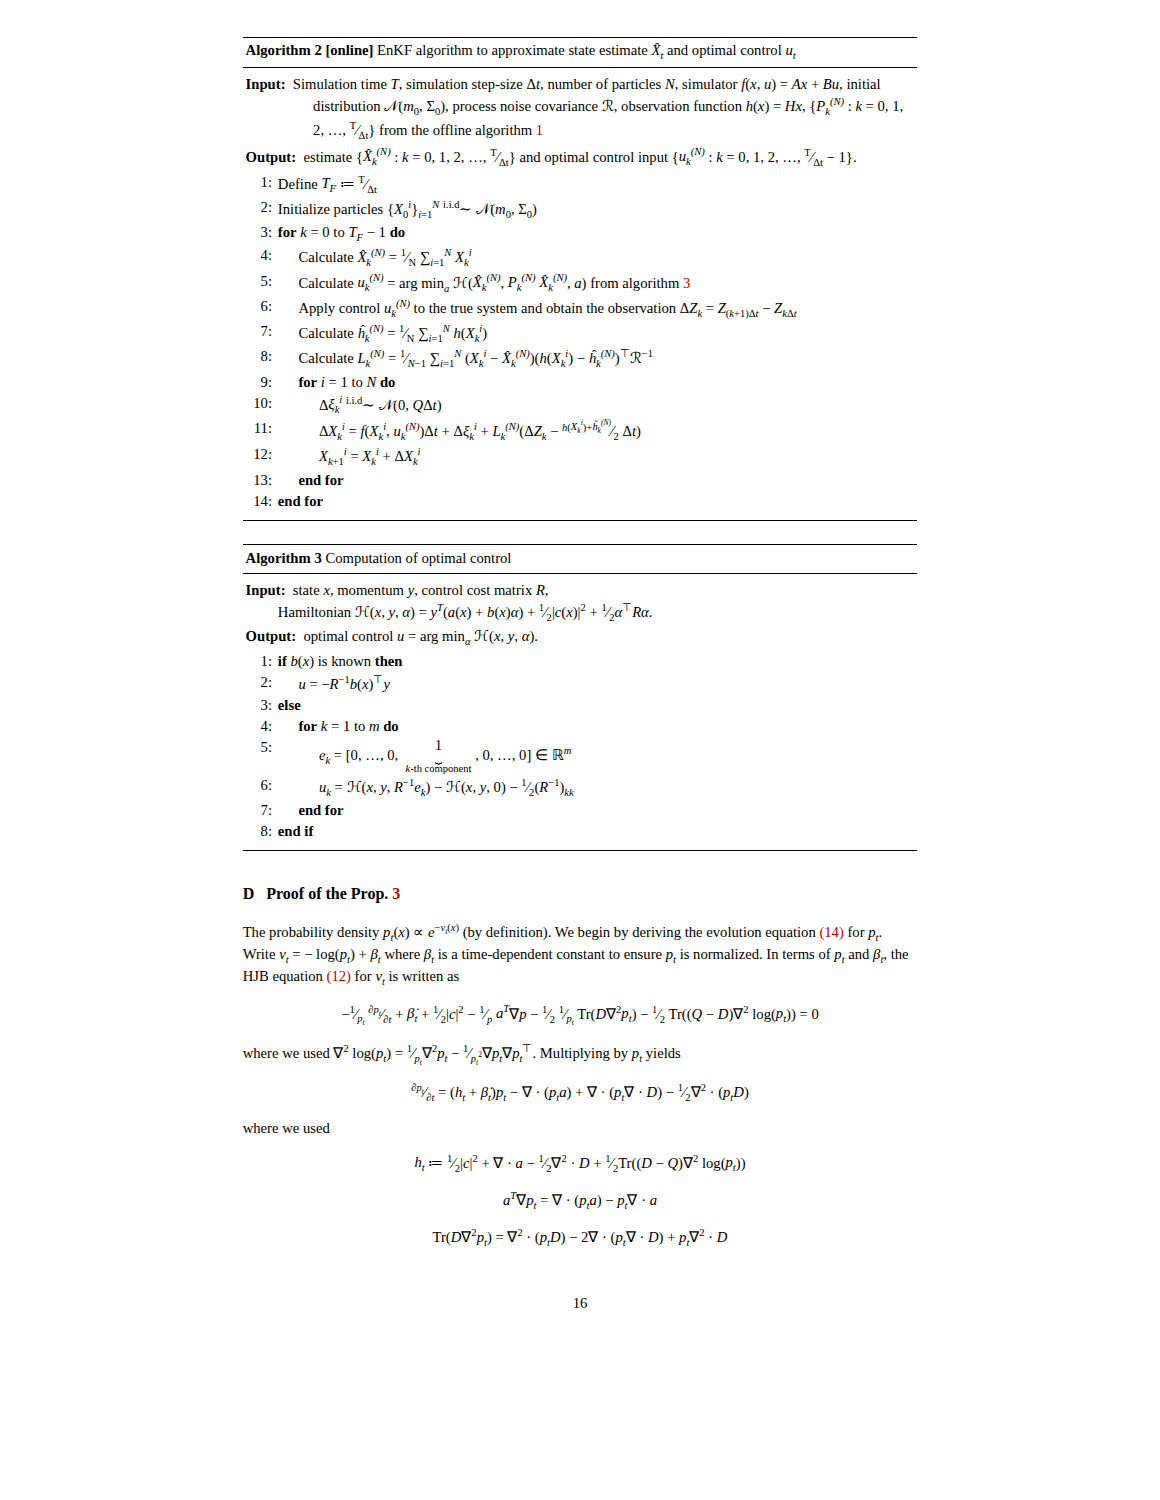Algorithm 2 [online] EnKF algorithm to approximate state estimate X̂t and optimal control ut
Input: Simulation time T, simulation step-size Δt, number of particles N, simulator f(x, u) = Ax + Bu, initial distribution 𝒩(m0, Σ0), process noise covariance ℛ, observation function h(x) = Hx, {Pk(N) : k = 0, 1, 2, …, T⁄Δt} from the offline algorithm 1
Output: estimate {X̂k(N) : k = 0, 1, 2, …, T⁄Δt} and optimal control input {uk(N) : k = 0, 1, 2, …, T⁄Δt − 1}.
Define TF ≔ T⁄Δt
Initialize particles {X0i}i=1N i.i.d∼ 𝒩(m0, Σ0)
for k = 0 to TF − 1 do
Calculate X̂k(N) = 1⁄N ∑i=1N Xki
Calculate uk(N) = arg mina ℋ(X̂k(N), Pk(N) X̂k(N), a) from algorithm 3
Apply control uk(N) to the true system and obtain the observation ΔZk = Z(k+1)Δt − ZkΔt
Calculate ĥk(N) = 1⁄N ∑i=1N h(Xki)
Calculate Lk(N) = 1⁄N−1 ∑i=1N (Xki − X̂k(N))(h(Xki) − ĥk(N))⊤ℛ−1
for i = 1 to N do
Δξki i.i.d∼ 𝒩(0, QΔt)
ΔXki = f(Xki, uk(N))Δt + Δξki + Lk(N)(ΔZk − h(Xki)+ĥk(N)⁄2 Δt)
Xk+1i = Xki + ΔXki
end for
end for
Algorithm 3 Computation of optimal control
Input: state x, momentum y, control cost matrix R,
Hamiltonian ℋ(x, y, α) = yT(a(x) + b(x)α) + 1⁄2|c(x)|2 + 1⁄2α⊤Rα.
Output: optimal control u = arg minα ℋ(x, y, α).
if b(x) is known then
u = −R−1b(x)⊤y
else
for k = 1 to m do
ek = [0, …, 0, 1⏟k-th component , 0, …, 0] ∈ ℝm
uk = ℋ(x, y, R−1ek) − ℋ(x, y, 0) − 1⁄2(R−1)kk
end for
end if
D Proof of the Prop. 3
The probability density pt(x) ∝ e−vt(x) (by definition). We begin by deriving the evolution equation (14) for pt. Write vt = − log(pt) + βt where βt is a time-dependent constant to ensure pt is normalized. In terms of pt and βt, the HJB equation (12) for vt is written as
−1⁄pt ∂pt⁄∂t + β̇t + 1⁄2|c|2 − 1⁄p aT∇p − 1⁄2 1⁄pt Tr(D∇2pt) − 1⁄2 Tr((Q − D)∇2 log(pt)) = 0
where we used ∇2 log(pt) = 1⁄pt∇2pt − 1⁄pt2∇pt∇pt⊤. Multiplying by pt yields
∂pt⁄∂t = (ht + β̇t)pt − ∇ · (pta) + ∇ · (pt∇ · D) − 1⁄2∇2 · (ptD)
where we used
ht ≔ 1⁄2|c|2 + ∇ · a − 1⁄2∇2 · D + 1⁄2Tr((D − Q)∇2 log(pt))
aT∇pt = ∇ · (pta) − pt∇ · a
Tr(D∇2pt) = ∇2 · (ptD) − 2∇ · (pt∇ · D) + pt∇2 · D
16